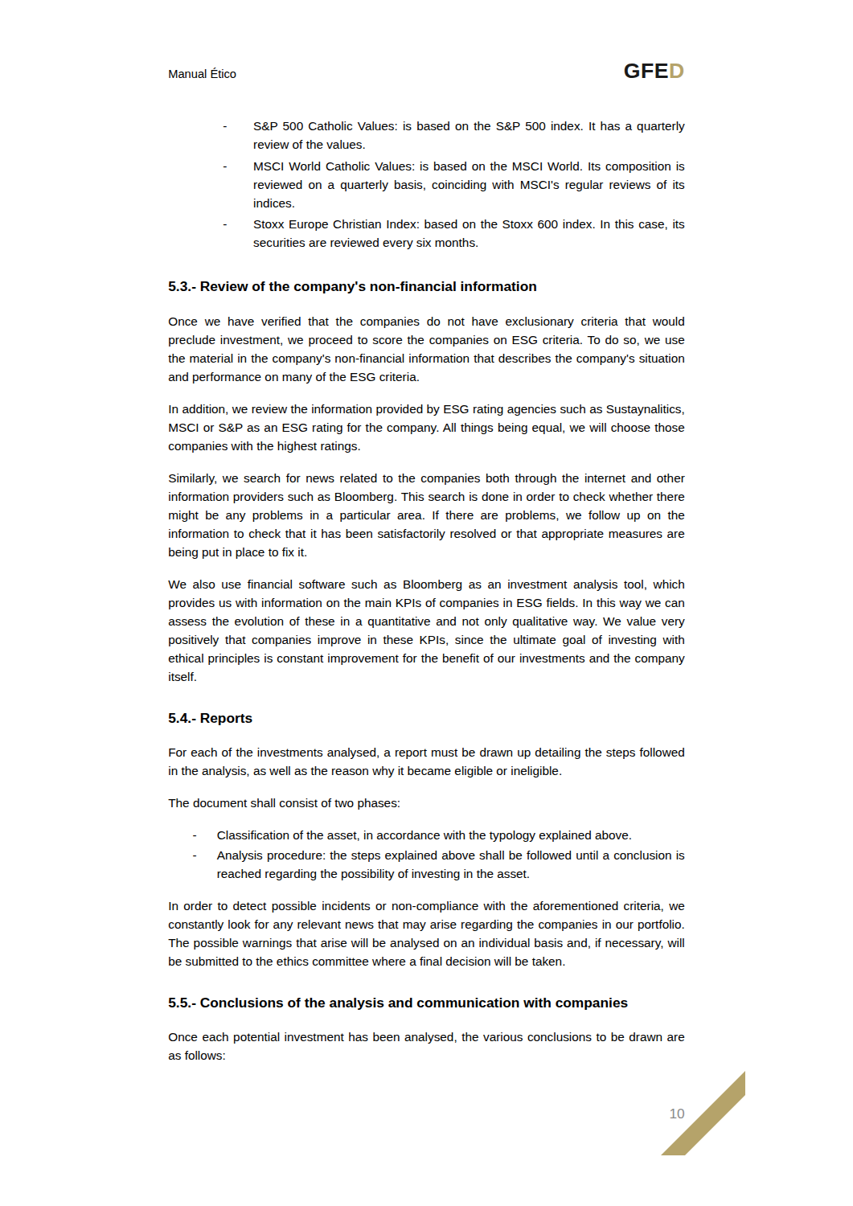Manual Ético
GFE D
S&P 500 Catholic Values: is based on the S&P 500 index. It has a quarterly review of the values.
MSCI World Catholic Values: is based on the MSCI World. Its composition is reviewed on a quarterly basis, coinciding with MSCI's regular reviews of its indices.
Stoxx Europe Christian Index: based on the Stoxx 600 index. In this case, its securities are reviewed every six months.
5.3.- Review of the company's non-financial information
Once we have verified that the companies do not have exclusionary criteria that would preclude investment, we proceed to score the companies on ESG criteria. To do so, we use the material in the company's non-financial information that describes the company's situation and performance on many of the ESG criteria.
In addition, we review the information provided by ESG rating agencies such as Sustaynalitics, MSCI or S&P as an ESG rating for the company. All things being equal, we will choose those companies with the highest ratings.
Similarly, we search for news related to the companies both through the internet and other information providers such as Bloomberg. This search is done in order to check whether there might be any problems in a particular area. If there are problems, we follow up on the information to check that it has been satisfactorily resolved or that appropriate measures are being put in place to fix it.
We also use financial software such as Bloomberg as an investment analysis tool, which provides us with information on the main KPIs of companies in ESG fields. In this way we can assess the evolution of these in a quantitative and not only qualitative way. We value very positively that companies improve in these KPIs, since the ultimate goal of investing with ethical principles is constant improvement for the benefit of our investments and the company itself.
5.4.- Reports
For each of the investments analysed, a report must be drawn up detailing the steps followed in the analysis, as well as the reason why it became eligible or ineligible.
The document shall consist of two phases:
Classification of the asset, in accordance with the typology explained above.
Analysis procedure: the steps explained above shall be followed until a conclusion is reached regarding the possibility of investing in the asset.
In order to detect possible incidents or non-compliance with the aforementioned criteria, we constantly look for any relevant news that may arise regarding the companies in our portfolio. The possible warnings that arise will be analysed on an individual basis and, if necessary, will be submitted to the ethics committee where a final decision will be taken.
5.5.- Conclusions of the analysis and communication with companies
Once each potential investment has been analysed, the various conclusions to be drawn are as follows:
10